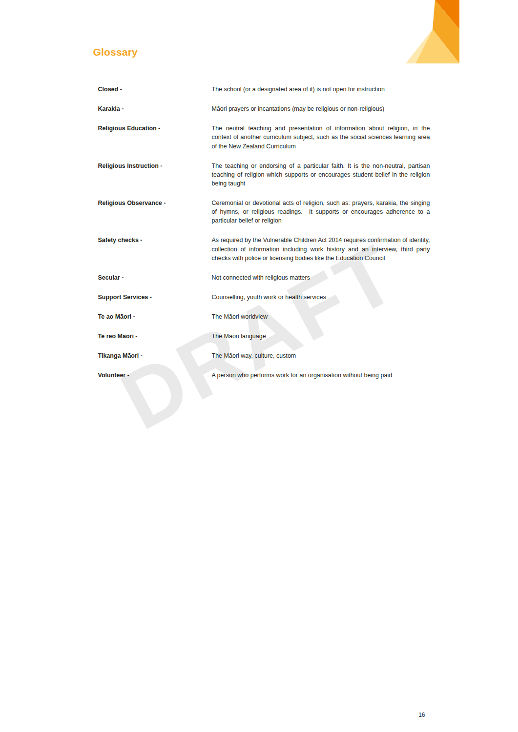DRAFT
Glossary
| Closed - | The school (or a designated area of it) is not open for instruction |
| Karakia - | Māori prayers or incantations (may be religious or non-religious) |
| Religious Education - | The neutral teaching and presentation of information about religion, in the context of another curriculum subject, such as the social sciences learning area of the New Zealand Curriculum |
| Religious Instruction - | The teaching or endorsing of a particular faith. It is the non-neutral, partisan teaching of religion which supports or encourages student belief in the religion being taught |
| Religious Observance - | Ceremonial or devotional acts of religion, such as: prayers, karakia, the singing of hymns, or religious readings. It supports or encourages adherence to a particular belief or religion |
| Safety checks - | As required by the Vulnerable Children Act 2014 requires confirmation of identity, collection of information including work history and an interview, third party checks with police or licensing bodies like the Education Council |
| Secular - | Not connected with religious matters |
| Support Services - | Counselling, youth work or health services |
| Te ao Māori - | The Māori worldview |
| Te reo Māori - | The Māori language |
| Tikanga Māori - | The Māori way, culture, custom |
| Volunteer - | A person who performs work for an organisation without being paid |
16